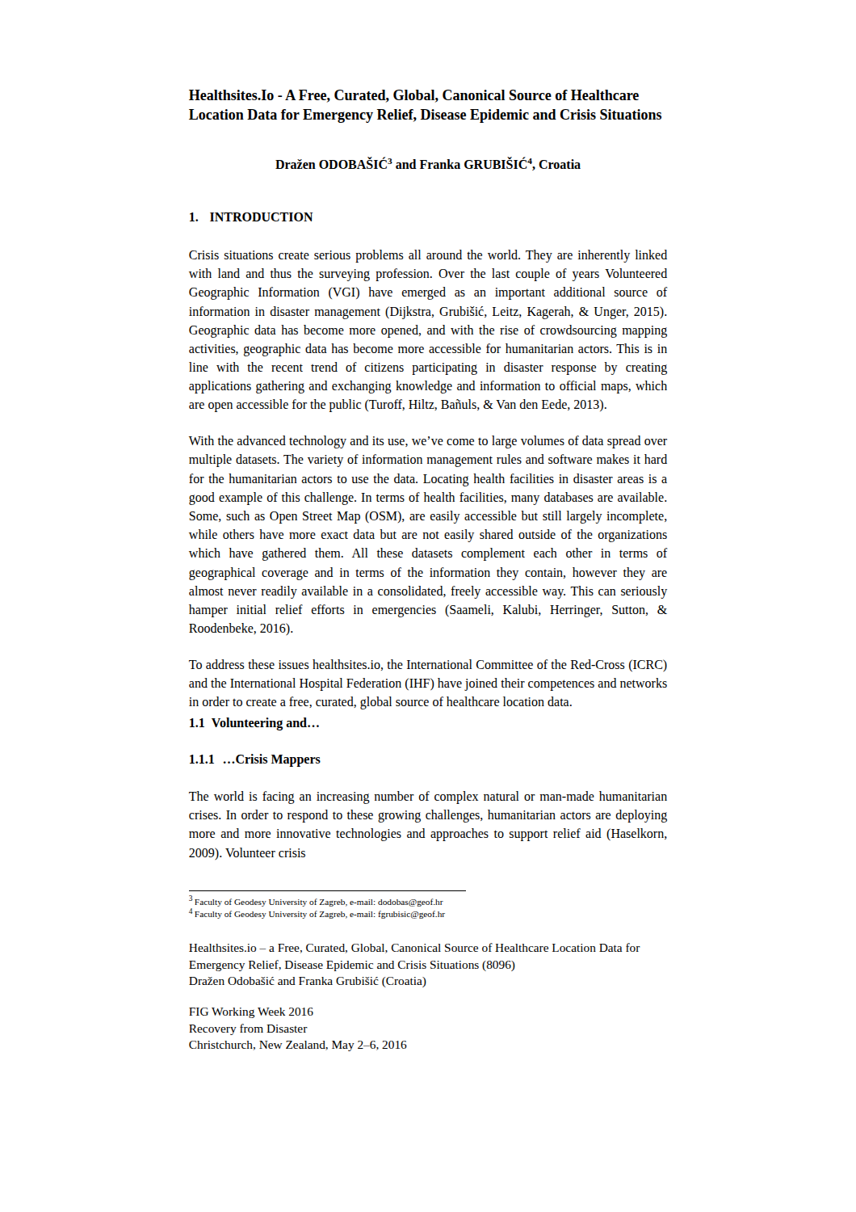Healthsites.Io - A Free, Curated, Global, Canonical Source of Healthcare Location Data for Emergency Relief, Disease Epidemic and Crisis Situations
Dražen ODOBAŠIĆ3 and Franka GRUBIŠIĆ4, Croatia
1. INTRODUCTION
Crisis situations create serious problems all around the world. They are inherently linked with land and thus the surveying profession. Over the last couple of years Volunteered Geographic Information (VGI) have emerged as an important additional source of information in disaster management (Dijkstra, Grubišić, Leitz, Kagerah, & Unger, 2015). Geographic data has become more opened, and with the rise of crowdsourcing mapping activities, geographic data has become more accessible for humanitarian actors. This is in line with the recent trend of citizens participating in disaster response by creating applications gathering and exchanging knowledge and information to official maps, which are open accessible for the public (Turoff, Hiltz, Bañuls, & Van den Eede, 2013).
With the advanced technology and its use, we’ve come to large volumes of data spread over multiple datasets. The variety of information management rules and software makes it hard for the humanitarian actors to use the data. Locating health facilities in disaster areas is a good example of this challenge. In terms of health facilities, many databases are available. Some, such as Open Street Map (OSM), are easily accessible but still largely incomplete, while others have more exact data but are not easily shared outside of the organizations which have gathered them. All these datasets complement each other in terms of geographical coverage and in terms of the information they contain, however they are almost never readily available in a consolidated, freely accessible way. This can seriously hamper initial relief efforts in emergencies (Saameli, Kalubi, Herringer, Sutton, & Roodenbeke, 2016).
To address these issues healthsites.io, the International Committee of the Red-Cross (ICRC) and the International Hospital Federation (IHF) have joined their competences and networks in order to create a free, curated, global source of healthcare location data.
1.1 Volunteering and…
1.1.1…Crisis Mappers
The world is facing an increasing number of complex natural or man-made humanitarian crises. In order to respond to these growing challenges, humanitarian actors are deploying more and more innovative technologies and approaches to support relief aid (Haselkorn, 2009). Volunteer crisis
3Faculty of Geodesy University of Zagreb, e-mail: dodobas@geof.hr
4Faculty of Geodesy University of Zagreb, e-mail: fgrubisic@geof.hr
Healthsites.io – a Free, Curated, Global, Canonical Source of Healthcare Location Data for Emergency Relief, Disease Epidemic and Crisis Situations (8096)
Dražen Odobašić and Franka Grubišić (Croatia)
FIG Working Week 2016
Recovery from Disaster
Christchurch, New Zealand, May 2–6, 2016